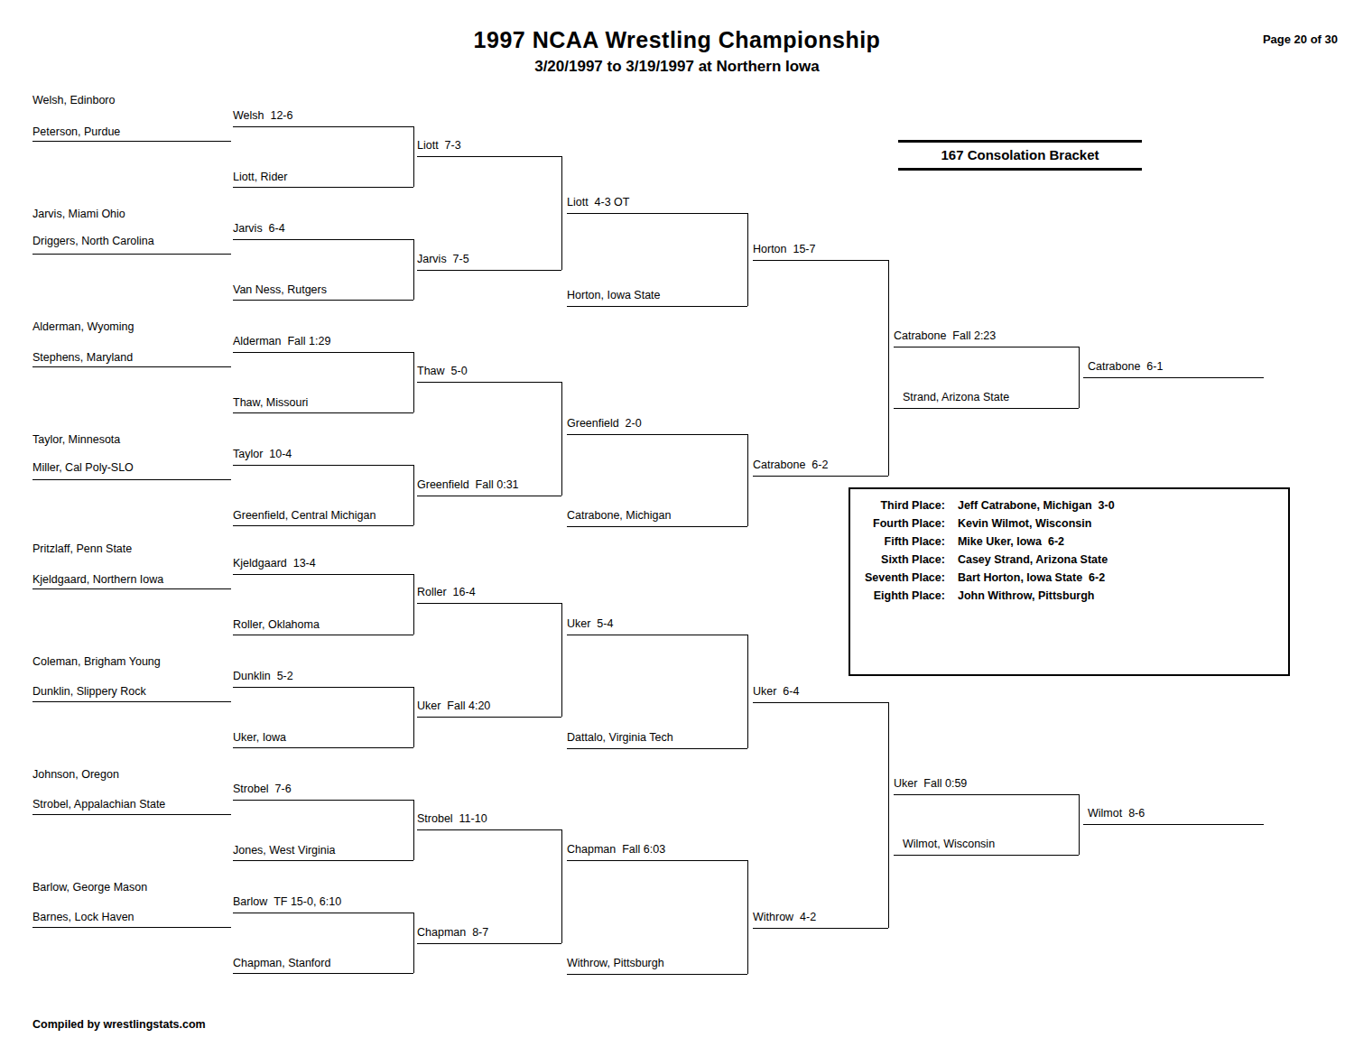1997 NCAA Wrestling Championship
3/20/1997 to 3/19/1997 at Northern Iowa
Page 20 of 30
167 Consolation Bracket
============================================================ ROUND 0 : entrants (left-most column, pairs) ============================================================
Welsh, Edinboro
Peterson, Purdue
Jarvis, Miami Ohio
Driggers, North Carolina
Alderman, Wyoming
Stephens, Maryland
Taylor, Minnesota
Miller, Cal Poly-SLO
Pritzlaff, Penn State
Kjeldgaard, Northern Iowa
Coleman, Brigham Young
Dunklin, Slippery Rock
Johnson, Oregon
Strobel, Appalachian State
Barlow, George Mason
Barnes, Lock Haven
============================================================ ROUND 1 : column 2 (x ≈ 258) ============================================================
Welsh 12-6
Liott, Rider
Jarvis 6-4
Van Ness, Rutgers
Alderman Fall 1:29
Thaw, Missouri
Taylor 10-4
Greenfield, Central Michigan
Kjeldgaard 13-4
Roller, Oklahoma
Dunklin 5-2
Uker, Iowa
Strobel 7-6
Jones, West Virginia
Barlow TF 15-0, 6:10
Chapman, Stanford
============================================================ ROUND 2 : column 3 (x ≈ 462) ============================================================
Liott 7-3
Jarvis 7-5
Thaw 5-0
Greenfield Fall 0:31
Roller 16-4
Uker Fall 4:20
Strobel 11-10
Chapman 8-7
============================================================ ROUND 3 : column 4 (x ≈ 628) ============================================================
Liott 4-3 OT
Horton, Iowa State
Greenfield 2-0
Catrabone, Michigan
Uker 5-4
Dattalo, Virginia Tech
Chapman Fall 6:03
Withrow, Pittsburgh
============================================================ ROUND 4 : column 5 (x ≈ 834) ============================================================
Horton 15-7
Catrabone 6-2
Uker 6-4
Withrow 4-2
============================================================ ROUND 5 : column 6 (x ≈ 990) ============================================================
Catrabone Fall 2:23
Strand, Arizona State
Uker Fall 0:59
Wilmot, Wisconsin
============================================================ ROUND 6 : final consolation results (x ≈ 1200) ============================================================
Catrabone 6-1
Wilmot 8-6
============================================================ Placement box ============================================================
| Third Place: | Jeff Catrabone, Michigan 3-0 |
| Fourth Place: | Kevin Wilmot, Wisconsin |
| Fifth Place: | Mike Uker, Iowa 6-2 |
| Sixth Place: | Casey Strand, Arizona State |
| Seventh Place: | Bart Horton, Iowa State 6-2 |
| Eighth Place: | John Withrow, Pittsburgh |
Compiled by wrestlingstats.com